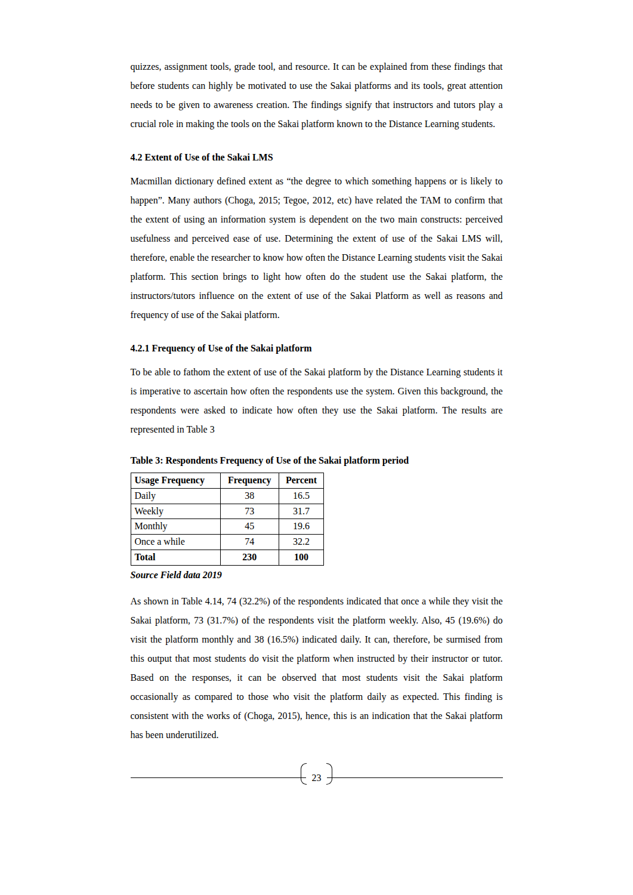quizzes, assignment tools, grade tool, and resource. It can be explained from these findings that before students can highly be motivated to use the Sakai platforms and its tools, great attention needs to be given to awareness creation. The findings signify that instructors and tutors play a crucial role in making the tools on the Sakai platform known to the Distance Learning students.
4.2 Extent of Use of the Sakai LMS
Macmillan dictionary defined extent as “the degree to which something happens or is likely to happen”. Many authors (Choga, 2015; Tegoe, 2012, etc) have related the TAM to confirm that the extent of using an information system is dependent on the two main constructs: perceived usefulness and perceived ease of use. Determining the extent of use of the Sakai LMS will, therefore, enable the researcher to know how often the Distance Learning students visit the Sakai platform. This section brings to light how often do the student use the Sakai platform, the instructors/tutors influence on the extent of use of the Sakai Platform as well as reasons and frequency of use of the Sakai platform.
4.2.1 Frequency of Use of the Sakai platform
To be able to fathom the extent of use of the Sakai platform by the Distance Learning students it is imperative to ascertain how often the respondents use the system. Given this background, the respondents were asked to indicate how often they use the Sakai platform. The results are represented in Table 3
Table 3: Respondents Frequency of Use of the Sakai platform period
| Usage Frequency | Frequency | Percent |
| --- | --- | --- |
| Daily | 38 | 16.5 |
| Weekly | 73 | 31.7 |
| Monthly | 45 | 19.6 |
| Once a while | 74 | 32.2 |
| Total | 230 | 100 |
Source Field data 2019
As shown in Table 4.14, 74 (32.2%) of the respondents indicated that once a while they visit the Sakai platform, 73 (31.7%) of the respondents visit the platform weekly. Also, 45 (19.6%) do visit the platform monthly and 38 (16.5%) indicated daily. It can, therefore, be surmised from this output that most students do visit the platform when instructed by their instructor or tutor. Based on the responses, it can be observed that most students visit the Sakai platform occasionally as compared to those who visit the platform daily as expected. This finding is consistent with the works of (Choga, 2015), hence, this is an indication that the Sakai platform has been underutilized.
23